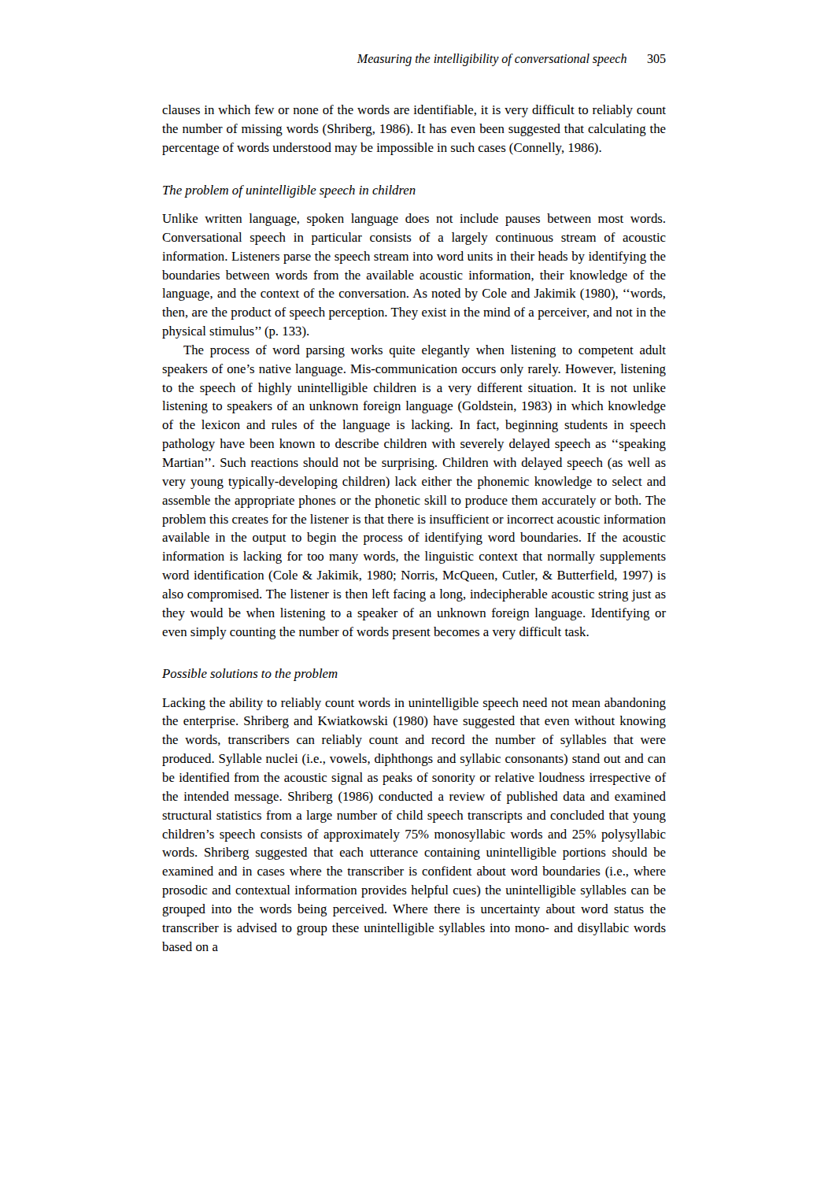Measuring the intelligibility of conversational speech 305
clauses in which few or none of the words are identifiable, it is very difficult to reliably count the number of missing words (Shriberg, 1986). It has even been suggested that calculating the percentage of words understood may be impossible in such cases (Connelly, 1986).
The problem of unintelligible speech in children
Unlike written language, spoken language does not include pauses between most words. Conversational speech in particular consists of a largely continuous stream of acoustic information. Listeners parse the speech stream into word units in their heads by identifying the boundaries between words from the available acoustic information, their knowledge of the language, and the context of the conversation. As noted by Cole and Jakimik (1980), ‘‘words, then, are the product of speech perception. They exist in the mind of a perceiver, and not in the physical stimulus’’ (p. 133).
The process of word parsing works quite elegantly when listening to competent adult speakers of one’s native language. Mis-communication occurs only rarely. However, listening to the speech of highly unintelligible children is a very different situation. It is not unlike listening to speakers of an unknown foreign language (Goldstein, 1983) in which knowledge of the lexicon and rules of the language is lacking. In fact, beginning students in speech pathology have been known to describe children with severely delayed speech as ‘‘speaking Martian’’. Such reactions should not be surprising. Children with delayed speech (as well as very young typically-developing children) lack either the phonemic knowledge to select and assemble the appropriate phones or the phonetic skill to produce them accurately or both. The problem this creates for the listener is that there is insufficient or incorrect acoustic information available in the output to begin the process of identifying word boundaries. If the acoustic information is lacking for too many words, the linguistic context that normally supplements word identification (Cole & Jakimik, 1980; Norris, McQueen, Cutler, & Butterfield, 1997) is also compromised. The listener is then left facing a long, indecipherable acoustic string just as they would be when listening to a speaker of an unknown foreign language. Identifying or even simply counting the number of words present becomes a very difficult task.
Possible solutions to the problem
Lacking the ability to reliably count words in unintelligible speech need not mean abandoning the enterprise. Shriberg and Kwiatkowski (1980) have suggested that even without knowing the words, transcribers can reliably count and record the number of syllables that were produced. Syllable nuclei (i.e., vowels, diphthongs and syllabic consonants) stand out and can be identified from the acoustic signal as peaks of sonority or relative loudness irrespective of the intended message. Shriberg (1986) conducted a review of published data and examined structural statistics from a large number of child speech transcripts and concluded that young children’s speech consists of approximately 75% monosyllabic words and 25% polysyllabic words. Shriberg suggested that each utterance containing unintelligible portions should be examined and in cases where the transcriber is confident about word boundaries (i.e., where prosodic and contextual information provides helpful cues) the unintelligible syllables can be grouped into the words being perceived. Where there is uncertainty about word status the transcriber is advised to group these unintelligible syllables into mono- and disyllabic words based on a